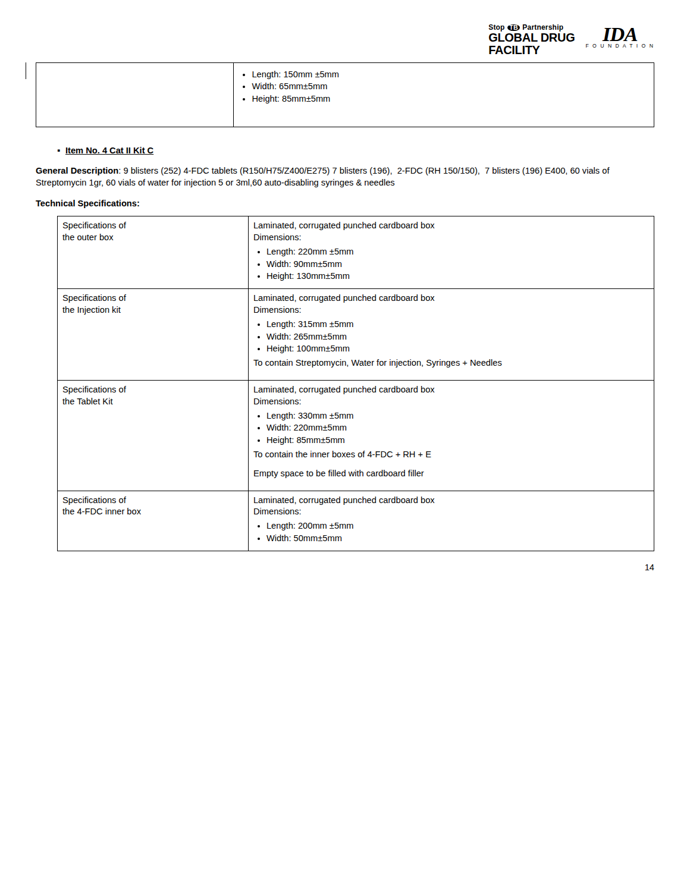Stop TB Partnership
GLOBAL DRUG
FACILITY
IDA
F O U N D A T I O N
| | Length: 150mm ±5mm Width: 65mm±5mm Height: 85mm±5mm |
▪Item No. 4 Cat II Kit C
General Description: 9 blisters (252) 4-FDC tablets (R150/H75/Z400/E275) 7 blisters (196), 2-FDC (RH 150/150), 7 blisters (196) E400, 60 vials of Streptomycin 1gr, 60 vials of water for injection 5 or 3ml,60 auto-disabling syringes & needles
Technical Specifications:
| Specifications of the outer box | Laminated, corrugated punched cardboard box Dimensions: Length: 220mm ±5mm Width: 90mm±5mm Height: 130mm±5mm |
| Specifications of the Injection kit | Laminated, corrugated punched cardboard box Dimensions: Length: 315mm ±5mm Width: 265mm±5mm Height: 100mm±5mm To contain Streptomycin, Water for injection, Syringes + Needles |
| Specifications of the Tablet Kit | Laminated, corrugated punched cardboard box Dimensions: Length: 330mm ±5mm Width: 220mm±5mm Height: 85mm±5mm To contain the inner boxes of 4-FDC + RH + E Empty space to be filled with cardboard filler |
| Specifications of the 4-FDC inner box | Laminated, corrugated punched cardboard box Dimensions: Length: 200mm ±5mm Width: 50mm±5mm |
14